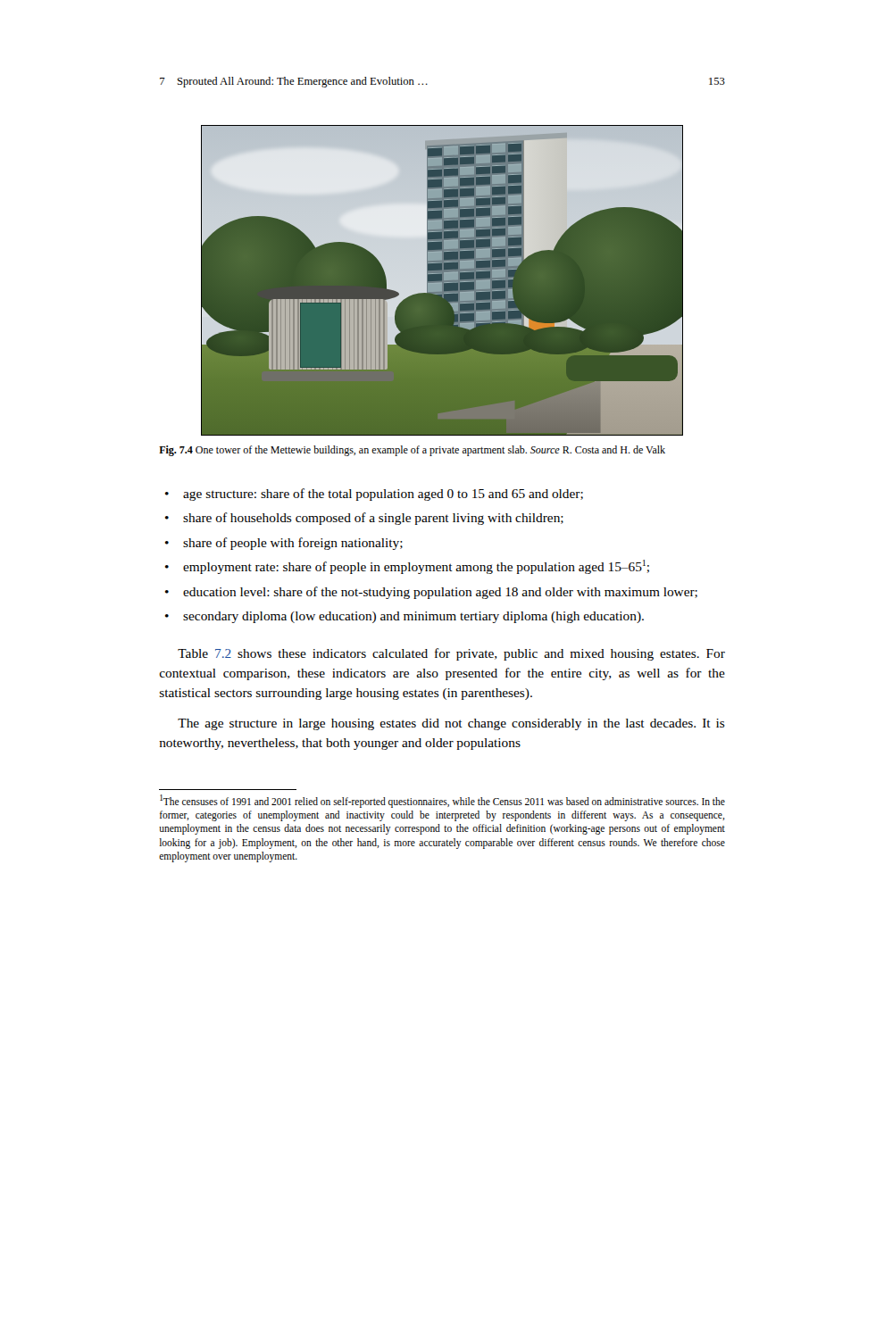7 Sprouted All Around: The Emergence and Evolution … 153
Fig. 7.4 One tower of the Mettewie buildings, an example of a private apartment slab. Source R. Costa and H. de Valk
age structure: share of the total population aged 0 to 15 and 65 and older;
share of households composed of a single parent living with children;
share of people with foreign nationality;
employment rate: share of people in employment among the population aged 15–651;
education level: share of the not-studying population aged 18 and older with maximum lower;
secondary diploma (low education) and minimum tertiary diploma (high education).
Table 7.2 shows these indicators calculated for private, public and mixed housing estates. For contextual comparison, these indicators are also presented for the entire city, as well as for the statistical sectors surrounding large housing estates (in parentheses).
The age structure in large housing estates did not change considerably in the last decades. It is noteworthy, nevertheless, that both younger and older populations
1The censuses of 1991 and 2001 relied on self-reported questionnaires, while the Census 2011 was based on administrative sources. In the former, categories of unemployment and inactivity could be interpreted by respondents in different ways. As a consequence, unemployment in the census data does not necessarily correspond to the official definition (working-age persons out of employment looking for a job). Employment, on the other hand, is more accurately comparable over different census rounds. We therefore chose employment over unemployment.